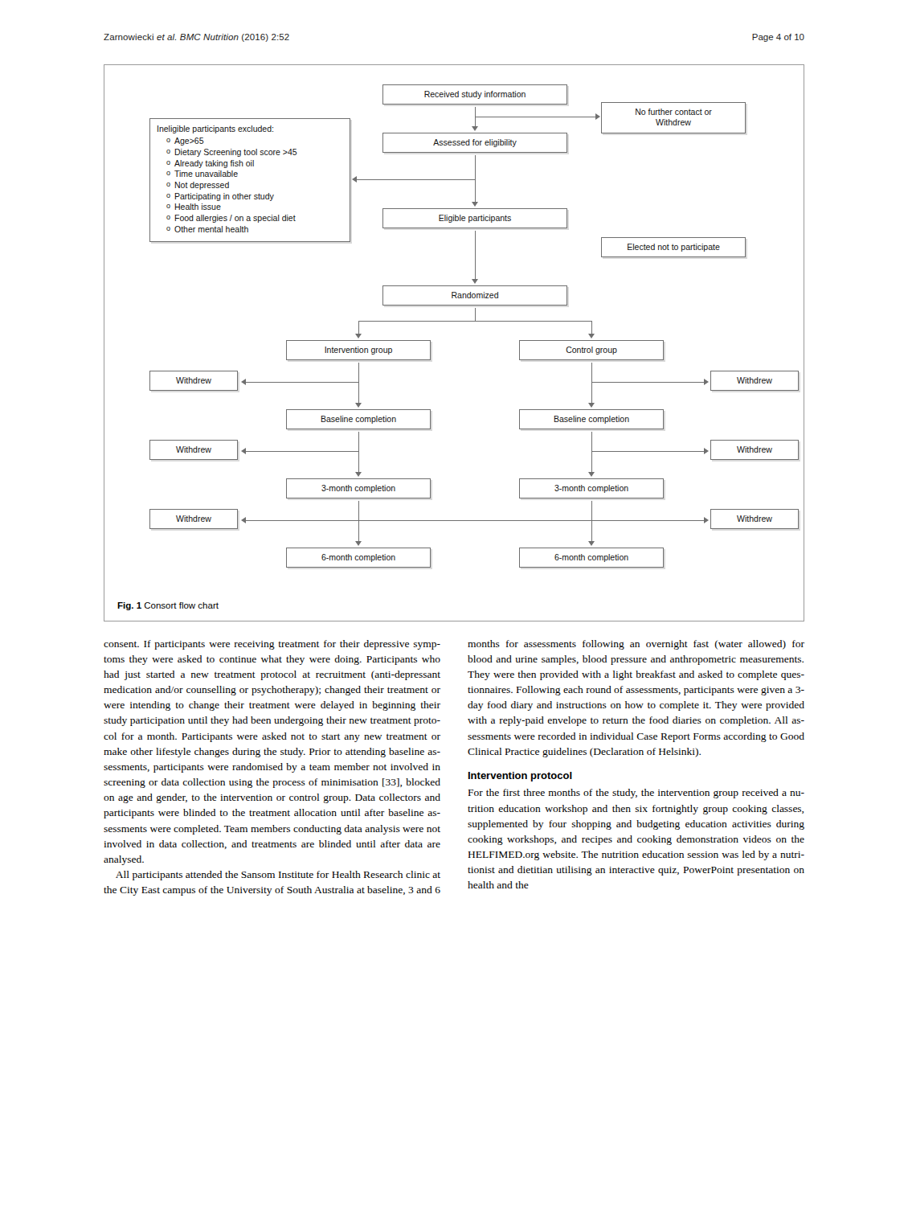Zarnowiecki et al. BMC Nutrition (2016) 2:52
Page 4 of 10
Received study information
No further contact or
Withdrew
Assessed for eligibility
Ineligible participants excluded:
Age>65
Dietary Screening tool score >45
Already taking fish oil
Time unavailable
Not depressed
Participating in other study
Health issue
Food allergies / on a special diet
Other mental health
Eligible participants
Elected not to participate
Randomized
Intervention group
Control group
Withdrew
Baseline completion
Withdrew
3-month completion
Withdrew
6-month completion
Withdrew
Baseline completion
Withdrew
3-month completion
Withdrew
6-month completion
Fig. 1 Consort flow chart
consent. If participants were receiving treatment for their depressive symptoms they were asked to continue what they were doing. Participants who had just started a new treatment protocol at recruitment (anti-depressant medication and/or counselling or psychotherapy); changed their treatment or were intending to change their treatment were delayed in beginning their study participation until they had been undergoing their new treatment protocol for a month. Participants were asked not to start any new treatment or make other lifestyle changes during the study. Prior to attending baseline assessments, participants were randomised by a team member not involved in screening or data collection using the process of minimisation [33], blocked on age and gender, to the intervention or control group. Data collectors and participants were blinded to the treatment allocation until after baseline assessments were completed. Team members conducting data analysis were not involved in data collection, and treatments are blinded until after data are analysed.
All participants attended the Sansom Institute for Health Research clinic at the City East campus of the University of South Australia at baseline, 3 and 6 months for assessments following an overnight fast (water allowed) for blood and urine samples, blood pressure and anthropometric measurements. They were then provided with a light breakfast and asked to complete questionnaires. Following each round of assessments, participants were given a 3-day food diary and instructions on how to complete it. They were provided with a reply-paid envelope to return the food diaries on completion. All assessments were recorded in individual Case Report Forms according to Good Clinical Practice guidelines (Declaration of Helsinki).
Intervention protocol
For the first three months of the study, the intervention group received a nutrition education workshop and then six fortnightly group cooking classes, supplemented by four shopping and budgeting education activities during cooking workshops, and recipes and cooking demonstration videos on the HELFIMED.org website. The nutrition education session was led by a nutritionist and dietitian utilising an interactive quiz, PowerPoint presentation on health and the